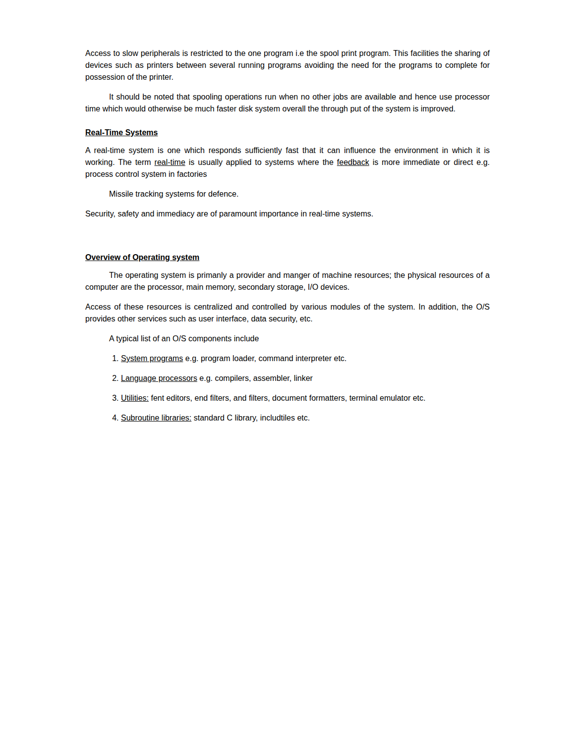Access to slow peripherals is restricted to the one program i.e the spool print program. This facilities the sharing of devices such as printers between several running programs avoiding the need for the programs to complete for possession of the printer.
It should be noted that spooling operations run when no other jobs are available and hence use processor time which would otherwise be much faster disk system overall the through put of the system is improved.
Real-Time Systems
A real-time system is one which responds sufficiently fast that it can influence the environment in which it is working. The term real-time is usually applied to systems where the feedback is more immediate or direct e.g. process control system in factories
Missile tracking systems for defence.
Security, safety and immediacy are of paramount importance in real-time systems.
Overview of Operating system
The operating system is primanly a provider and manger of machine resources; the physical resources of a computer are the processor, main memory, secondary storage, I/O devices.
Access of these resources is centralized and controlled by various modules of the system. In addition, the O/S provides other services such as user interface, data security, etc.
A typical list of an O/S components include
System programs e.g. program loader, command interpreter etc.
Language processors e.g. compilers, assembler, linker
Utilities: fent editors, end filters, and filters, document formatters, terminal emulator etc.
Subroutine libraries: standard C library, includtiles etc.